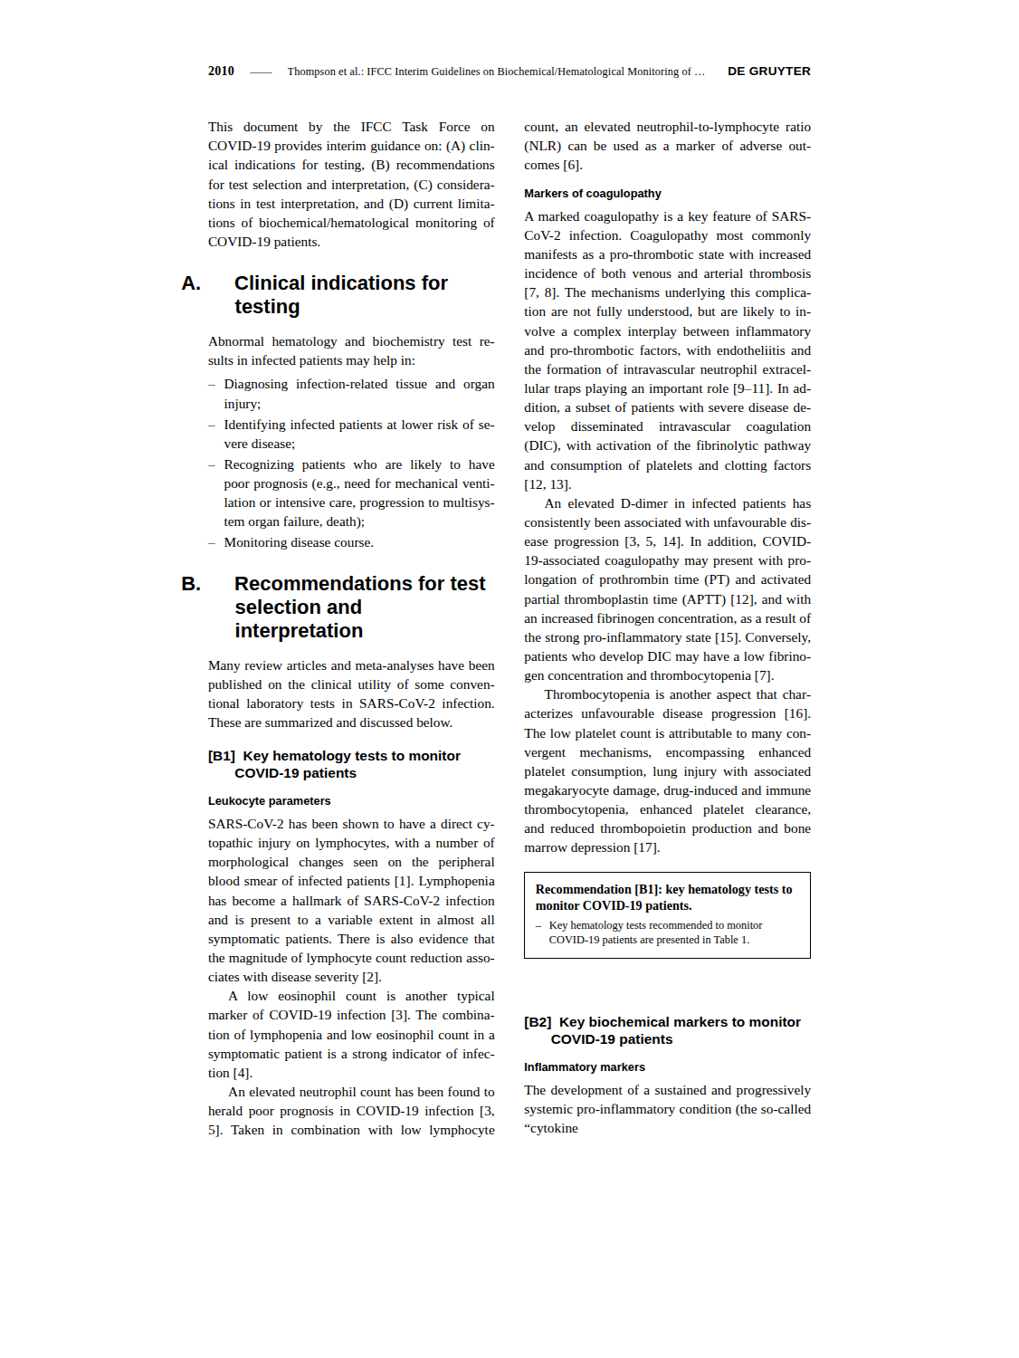2010 —— Thompson et al.: IFCC Interim Guidelines on Biochemical/Hematological Monitoring of COVID-19 Patients DE GRUYTER
This document by the IFCC Task Force on COVID-19 provides interim guidance on: (A) clinical indications for testing, (B) recommendations for test selection and interpretation, (C) considerations in test interpretation, and (D) current limitations of biochemical/hematological monitoring of COVID-19 patients.
A. Clinical indications for testing
Abnormal hematology and biochemistry test results in infected patients may help in:
Diagnosing infection-related tissue and organ injury;
Identifying infected patients at lower risk of severe disease;
Recognizing patients who are likely to have poor prognosis (e.g., need for mechanical ventilation or intensive care, progression to multisystem organ failure, death);
Monitoring disease course.
B. Recommendations for test selection and interpretation
Many review articles and meta-analyses have been published on the clinical utility of some conventional laboratory tests in SARS-CoV-2 infection. These are summarized and discussed below.
[B1] Key hematology tests to monitor COVID-19 patients
Leukocyte parameters
SARS-CoV-2 has been shown to have a direct cytopathic injury on lymphocytes, with a number of morphological changes seen on the peripheral blood smear of infected patients [1]. Lymphopenia has become a hallmark of SARS-CoV-2 infection and is present to a variable extent in almost all symptomatic patients. There is also evidence that the magnitude of lymphocyte count reduction associates with disease severity [2].
A low eosinophil count is another typical marker of COVID-19 infection [3]. The combination of lymphopenia and low eosinophil count in a symptomatic patient is a strong indicator of infection [4].
An elevated neutrophil count has been found to herald poor prognosis in COVID-19 infection [3, 5]. Taken in combination with low lymphocyte count, an elevated neutrophil-to-lymphocyte ratio (NLR) can be used as a marker of adverse outcomes [6].
Markers of coagulopathy
A marked coagulopathy is a key feature of SARS-CoV-2 infection. Coagulopathy most commonly manifests as a pro-thrombotic state with increased incidence of both venous and arterial thrombosis [7, 8]. The mechanisms underlying this complication are not fully understood, but are likely to involve a complex interplay between inflammatory and pro-thrombotic factors, with endotheliitis and the formation of intravascular neutrophil extracellular traps playing an important role [9–11]. In addition, a subset of patients with severe disease develop disseminated intravascular coagulation (DIC), with activation of the fibrinolytic pathway and consumption of platelets and clotting factors [12, 13].
An elevated D-dimer in infected patients has consistently been associated with unfavourable disease progression [3, 5, 14]. In addition, COVID-19-associated coagulopathy may present with prolongation of prothrombin time (PT) and activated partial thromboplastin time (APTT) [12], and with an increased fibrinogen concentration, as a result of the strong pro-inflammatory state [15]. Conversely, patients who develop DIC may have a low fibrinogen concentration and thrombocytopenia [7].
Thrombocytopenia is another aspect that characterizes unfavourable disease progression [16]. The low platelet count is attributable to many convergent mechanisms, encompassing enhanced platelet consumption, lung injury with associated megakaryocyte damage, drug-induced and immune thrombocytopenia, enhanced platelet clearance, and reduced thrombopoietin production and bone marrow depression [17].
Recommendation [B1]: key hematology tests to monitor COVID-19 patients.
Key hematology tests recommended to monitor COVID-19 patients are presented in Table 1.
[B2] Key biochemical markers to monitor COVID-19 patients
Inflammatory markers
The development of a sustained and progressively systemic pro-inflammatory condition (the so-called “cytokine